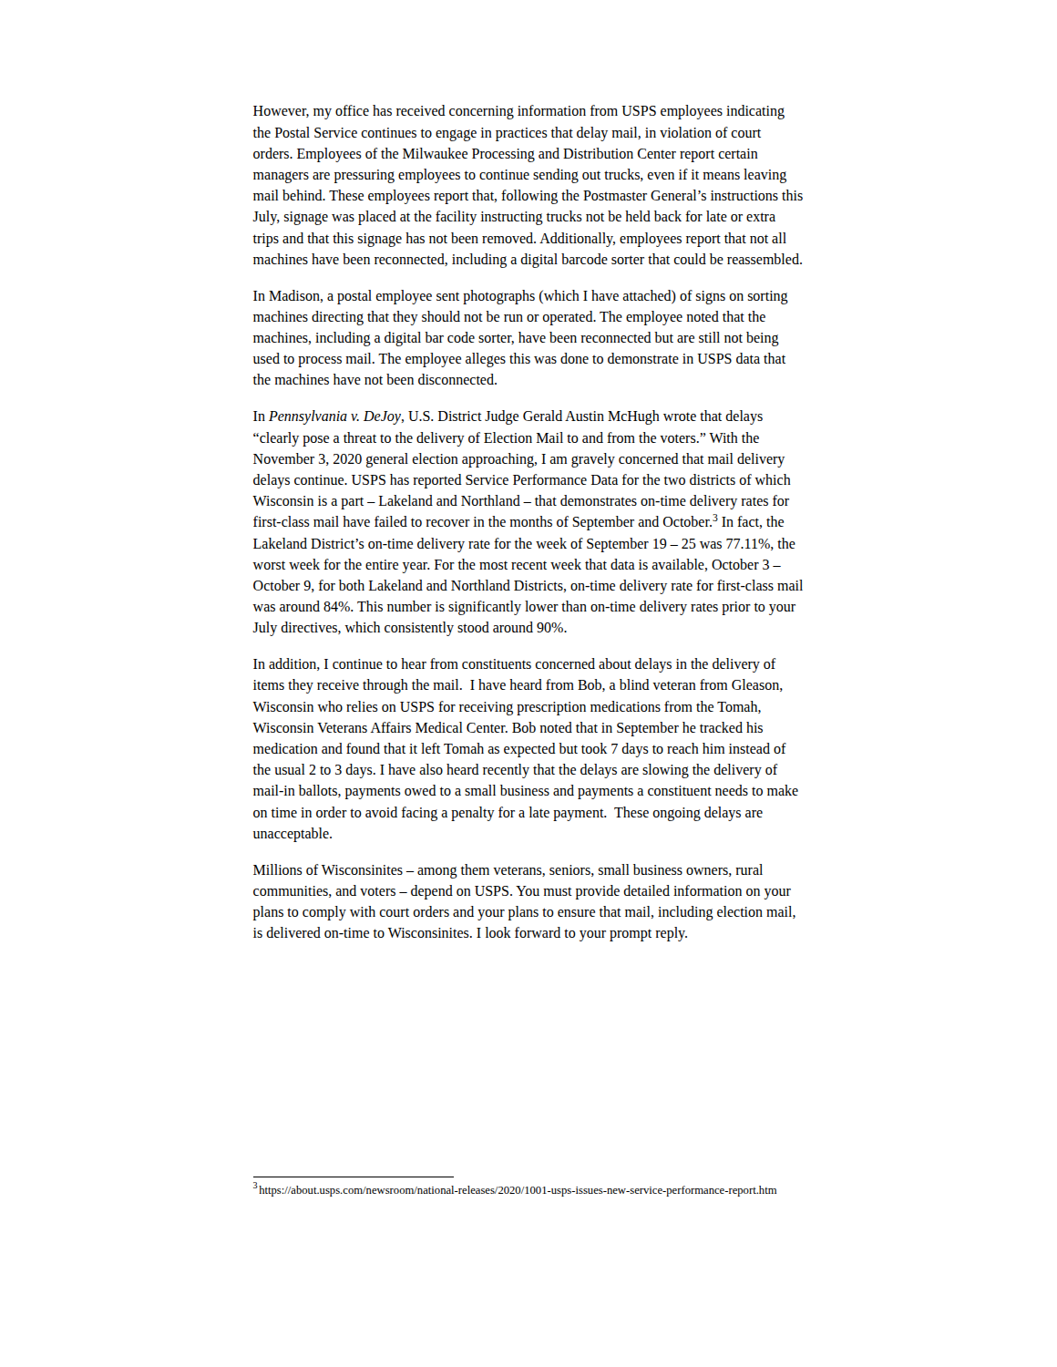However, my office has received concerning information from USPS employees indicating the Postal Service continues to engage in practices that delay mail, in violation of court orders. Employees of the Milwaukee Processing and Distribution Center report certain managers are pressuring employees to continue sending out trucks, even if it means leaving mail behind. These employees report that, following the Postmaster General’s instructions this July, signage was placed at the facility instructing trucks not be held back for late or extra trips and that this signage has not been removed. Additionally, employees report that not all machines have been reconnected, including a digital barcode sorter that could be reassembled.
In Madison, a postal employee sent photographs (which I have attached) of signs on sorting machines directing that they should not be run or operated. The employee noted that the machines, including a digital bar code sorter, have been reconnected but are still not being used to process mail. The employee alleges this was done to demonstrate in USPS data that the machines have not been disconnected.
In Pennsylvania v. DeJoy, U.S. District Judge Gerald Austin McHugh wrote that delays “clearly pose a threat to the delivery of Election Mail to and from the voters.” With the November 3, 2020 general election approaching, I am gravely concerned that mail delivery delays continue. USPS has reported Service Performance Data for the two districts of which Wisconsin is a part – Lakeland and Northland – that demonstrates on-time delivery rates for first-class mail have failed to recover in the months of September and October.3 In fact, the Lakeland District’s on-time delivery rate for the week of September 19 – 25 was 77.11%, the worst week for the entire year. For the most recent week that data is available, October 3 – October 9, for both Lakeland and Northland Districts, on-time delivery rate for first-class mail was around 84%. This number is significantly lower than on-time delivery rates prior to your July directives, which consistently stood around 90%.
In addition, I continue to hear from constituents concerned about delays in the delivery of items they receive through the mail. I have heard from Bob, a blind veteran from Gleason, Wisconsin who relies on USPS for receiving prescription medications from the Tomah, Wisconsin Veterans Affairs Medical Center. Bob noted that in September he tracked his medication and found that it left Tomah as expected but took 7 days to reach him instead of the usual 2 to 3 days. I have also heard recently that the delays are slowing the delivery of mail-in ballots, payments owed to a small business and payments a constituent needs to make on time in order to avoid facing a penalty for a late payment. These ongoing delays are unacceptable.
Millions of Wisconsinites – among them veterans, seniors, small business owners, rural communities, and voters – depend on USPS. You must provide detailed information on your plans to comply with court orders and your plans to ensure that mail, including election mail, is delivered on-time to Wisconsinites. I look forward to your prompt reply.
3https://about.usps.com/newsroom/national-releases/2020/1001-usps-issues-new-service-performance-report.htm